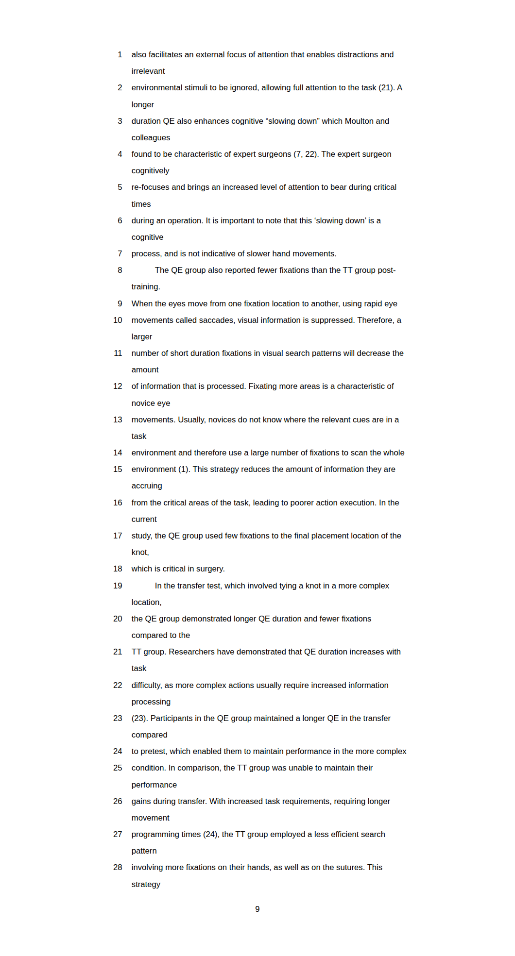also facilitates an external focus of attention that enables distractions and irrelevant
environmental stimuli to be ignored, allowing full attention to the task (21). A longer
duration QE also enhances cognitive “slowing down” which Moulton and colleagues
found to be characteristic of expert surgeons (7, 22). The expert surgeon cognitively
re-focuses and brings an increased level of attention to bear during critical times
during an operation. It is important to note that this ‘slowing down’ is a cognitive
process, and is not indicative of slower hand movements.
The QE group also reported fewer fixations than the TT group post-training.
When the eyes move from one fixation location to another, using rapid eye
movements called saccades, visual information is suppressed. Therefore, a larger
number of short duration fixations in visual search patterns will decrease the amount
of information that is processed. Fixating more areas is a characteristic of novice eye
movements. Usually, novices do not know where the relevant cues are in a task
environment and therefore use a large number of fixations to scan the whole
environment (1). This strategy reduces the amount of information they are accruing
from the critical areas of the task, leading to poorer action execution. In the current
study, the QE group used few fixations to the final placement location of the knot,
which is critical in surgery.
In the transfer test, which involved tying a knot in a more complex location,
the QE group demonstrated longer QE duration and fewer fixations compared to the
TT group. Researchers have demonstrated that QE duration increases with task
difficulty, as more complex actions usually require increased information processing
(23). Participants in the QE group maintained a longer QE in the transfer compared
to pretest, which enabled them to maintain performance in the more complex
condition. In comparison, the TT group was unable to maintain their performance
gains during transfer. With increased task requirements, requiring longer movement
programming times (24), the TT group employed a less efficient search pattern
involving more fixations on their hands, as well as on the sutures. This strategy
9